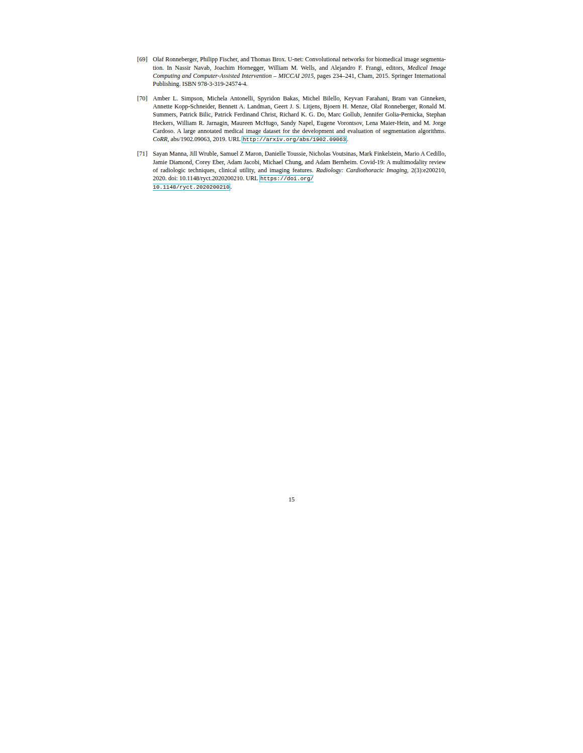[69] Olaf Ronneberger, Philipp Fischer, and Thomas Brox. U-net: Convolutional networks for biomedical image segmentation. In Nassir Navab, Joachim Hornegger, William M. Wells, and Alejandro F. Frangi, editors, Medical Image Computing and Computer-Assisted Intervention – MICCAI 2015, pages 234–241, Cham, 2015. Springer International Publishing. ISBN 978-3-319-24574-4.
[70] Amber L. Simpson, Michela Antonelli, Spyridon Bakas, Michel Bilello, Keyvan Farahani, Bram van Ginneken, Annette Kopp-Schneider, Bennett A. Landman, Geert J. S. Litjens, Bjoern H. Menze, Olaf Ronneberger, Ronald M. Summers, Patrick Bilic, Patrick Ferdinand Christ, Richard K. G. Do, Marc Gollub, Jennifer Golia-Pernicka, Stephan Heckers, William R. Jarnagin, Maureen McHugo, Sandy Napel, Eugene Vorontsov, Lena Maier-Hein, and M. Jorge Cardoso. A large annotated medical image dataset for the development and evaluation of segmentation algorithms. CoRR, abs/1902.09063, 2019. URL http://arxiv.org/abs/1902.09063.
[71] Sayan Manna, Jill Wruble, Samuel Z Maron, Danielle Toussie, Nicholas Voutsinas, Mark Finkelstein, Mario A Cedillo, Jamie Diamond, Corey Eber, Adam Jacobi, Michael Chung, and Adam Bernheim. Covid-19: A multimodality review of radiologic techniques, clinical utility, and imaging features. Radiology: Cardiothoracic Imaging, 2(3):e200210, 2020. doi: 10.1148/ryct.2020200210. URL https://doi.org/
10.1148/ryct.2020200210.
15